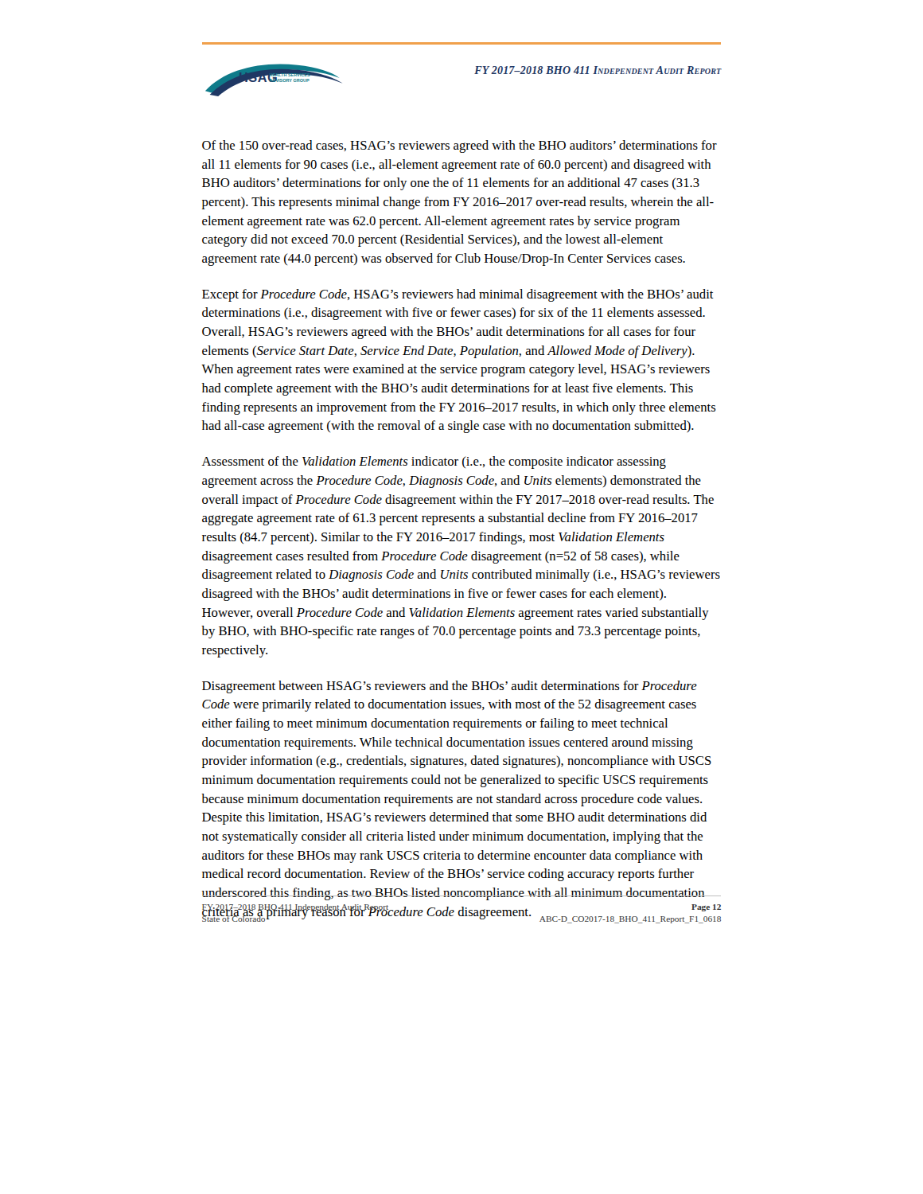HSAG HEALTH SERVICES ADVISORY GROUP
FY 2017–2018 BHO 411 Independent Audit Report
Of the 150 over-read cases, HSAG’s reviewers agreed with the BHO auditors’ determinations for all 11 elements for 90 cases (i.e., all-element agreement rate of 60.0 percent) and disagreed with BHO auditors’ determinations for only one the of 11 elements for an additional 47 cases (31.3 percent). This represents minimal change from FY 2016–2017 over-read results, wherein the all-element agreement rate was 62.0 percent. All-element agreement rates by service program category did not exceed 70.0 percent (Residential Services), and the lowest all-element agreement rate (44.0 percent) was observed for Club House/Drop-In Center Services cases.
Except for Procedure Code, HSAG’s reviewers had minimal disagreement with the BHOs’ audit determinations (i.e., disagreement with five or fewer cases) for six of the 11 elements assessed. Overall, HSAG’s reviewers agreed with the BHOs’ audit determinations for all cases for four elements (Service Start Date, Service End Date, Population, and Allowed Mode of Delivery). When agreement rates were examined at the service program category level, HSAG’s reviewers had complete agreement with the BHO’s audit determinations for at least five elements. This finding represents an improvement from the FY 2016–2017 results, in which only three elements had all-case agreement (with the removal of a single case with no documentation submitted).
Assessment of the Validation Elements indicator (i.e., the composite indicator assessing agreement across the Procedure Code, Diagnosis Code, and Units elements) demonstrated the overall impact of Procedure Code disagreement within the FY 2017–2018 over-read results. The aggregate agreement rate of 61.3 percent represents a substantial decline from FY 2016–2017 results (84.7 percent). Similar to the FY 2016–2017 findings, most Validation Elements disagreement cases resulted from Procedure Code disagreement (n=52 of 58 cases), while disagreement related to Diagnosis Code and Units contributed minimally (i.e., HSAG’s reviewers disagreed with the BHOs’ audit determinations in five or fewer cases for each element). However, overall Procedure Code and Validation Elements agreement rates varied substantially by BHO, with BHO-specific rate ranges of 70.0 percentage points and 73.3 percentage points, respectively.
Disagreement between HSAG’s reviewers and the BHOs’ audit determinations for Procedure Code were primarily related to documentation issues, with most of the 52 disagreement cases either failing to meet minimum documentation requirements or failing to meet technical documentation requirements. While technical documentation issues centered around missing provider information (e.g., credentials, signatures, dated signatures), noncompliance with USCS minimum documentation requirements could not be generalized to specific USCS requirements because minimum documentation requirements are not standard across procedure code values. Despite this limitation, HSAG’s reviewers determined that some BHO audit determinations did not systematically consider all criteria listed under minimum documentation, implying that the auditors for these BHOs may rank USCS criteria to determine encounter data compliance with medical record documentation. Review of the BHOs’ service coding accuracy reports further underscored this finding, as two BHOs listed noncompliance with all minimum documentation criteria as a primary reason for Procedure Code disagreement.
FY 2017–2018 BHO 411 Independent Audit Report
State of Colorado
Page 12
ABC-D_CO2017-18_BHO_411_Report_F1_0618